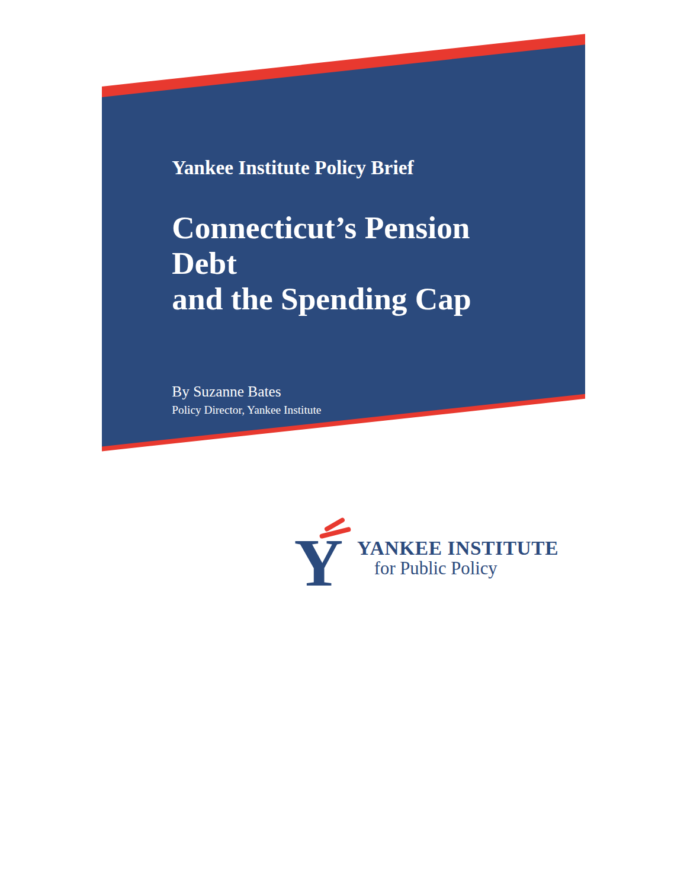Yankee Institute Policy Brief
Connecticut’s Pension Debt
and the Spending Cap
By Suzanne Bates Policy Director, Yankee Institute
Y
Yankee Institute
for Public Policy